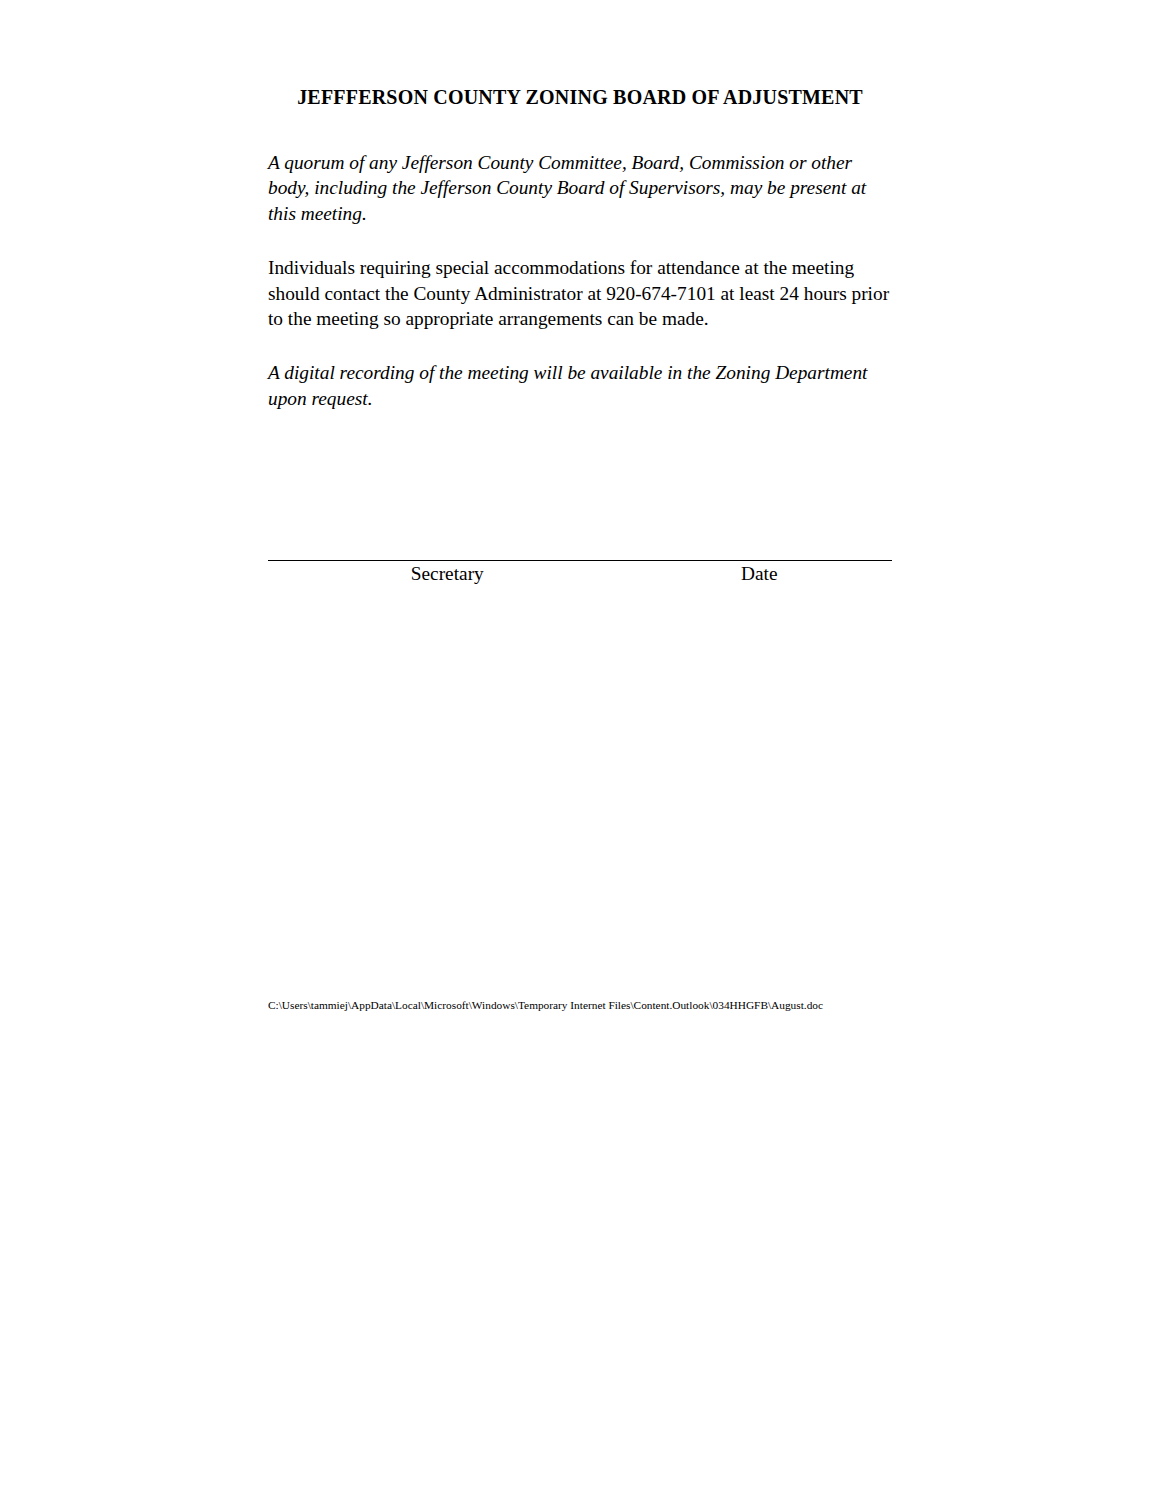JEFFFERSON COUNTY ZONING BOARD OF ADJUSTMENT
A quorum of any Jefferson County Committee, Board, Commission or other body, including the Jefferson County Board of Supervisors, may be present at this meeting.
Individuals requiring special accommodations for attendance at the meeting should contact the County Administrator at 920-674-7101 at least 24 hours prior to the meeting so appropriate arrangements can be made.
A digital recording of the meeting will be available in the Zoning Department upon request.
Secretary
Date
C:\Users\tammiej\AppData\Local\Microsoft\Windows\Temporary Internet Files\Content.Outlook\034HHGFB\August.doc